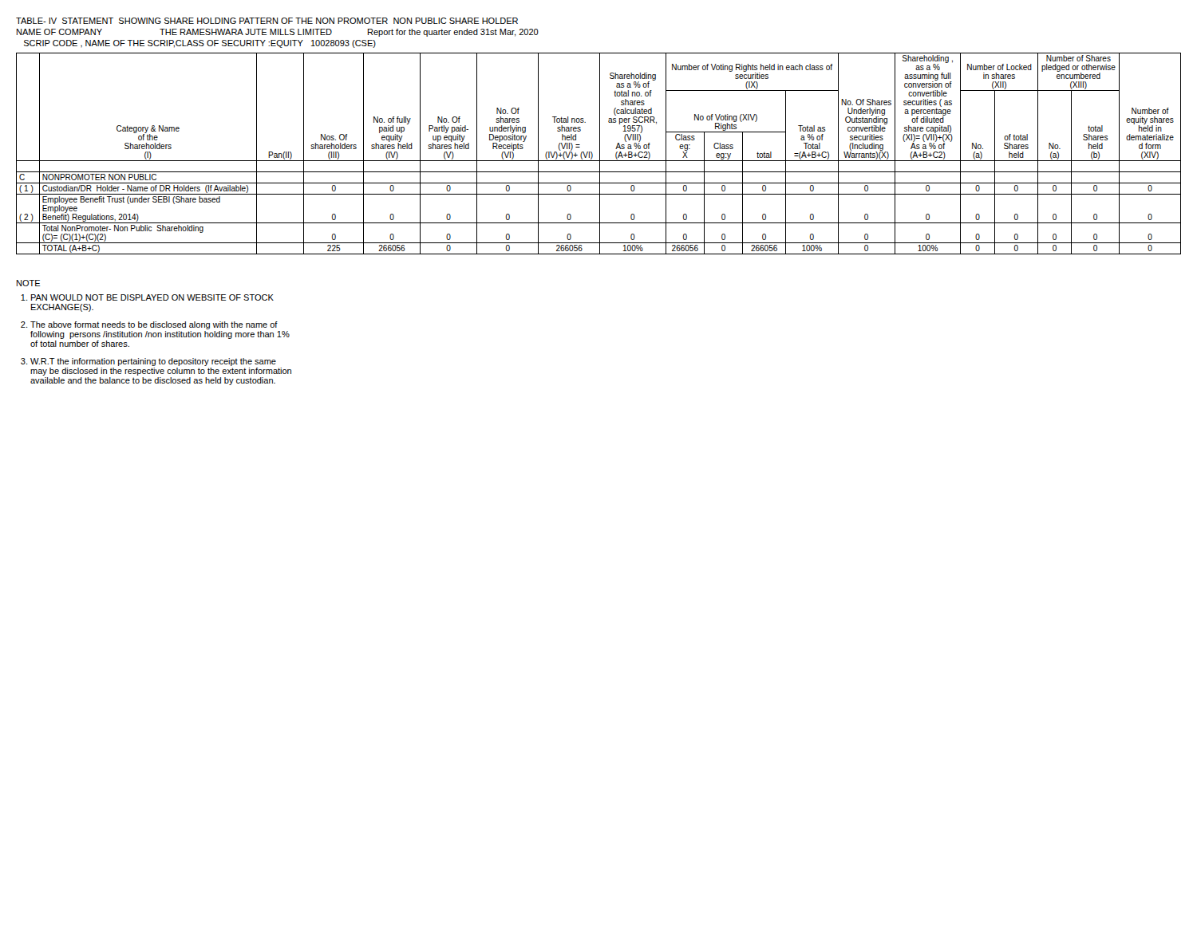TABLE- IV STATEMENT SHOWING SHARE HOLDING PATTERN OF THE NON PROMOTER NON PUBLIC SHARE HOLDER
NAME OF COMPANY
THE RAMESHWARA JUTE MILLS LIMITED
Report for the quarter ended 31st Mar, 2020
SCRIP CODE , NAME OF THE SCRIP,CLASS OF SECURITY :EQUITY 10028093 (CSE)
| | Category & Name of the Shareholders (I) | Pan(II) | Nos. Of shareholders (III) | No. of fully paid up equity shares held (IV) | No. Of Partly paid- up equity shares held (V) | No. Of shares underlying Depository Receipts (VI) | Total nos. shares held (VII) = (IV)+(V)+ (VI) | Shareholding as a % of total no. of shares (calculated as per SCRR, 1957) (VIII) As a % of (A+B+C2) | Number of Voting Rights held in each class of securities (IX) | No. Of Shares Underlying Outstanding convertible securities (Including Warrants)(X) | Shareholding , as a % assuming full conversion of convertible securities ( as a percentage of diluted share capital) (XI)= (VII)+(X) As a % of (A+B+C2) | Number of Locked in shares (XII) | Number of Shares pledged or otherwise encumbered (XIII) | Number of equity shares held in dematerialize d form (XIV) |
| --- | --- | --- | --- | --- | --- | --- | --- | --- | --- | --- | --- | --- | --- | --- |
| No of Voting (XIV) Rights | Total as a % of Total =(A+B+C) | No. (a) | of total Shares held | No. (a) | total Shares held (b) |
| Class eg: X | Class eg:y | total |
| C | NONPROMOTER NON PUBLIC | | | | | | | | | | | | | | | | | | |
| ( 1 ) | Custodian/DR Holder - Name of DR Holders (If Available) | | 0 | 0 | 0 | 0 | 0 | 0 | 0 | 0 | 0 | 0 | 0 | 0 | 0 | 0 | 0 | 0 | 0 |
| ( 2 ) | Employee Benefit Trust (under SEBI (Share based Employee Benefit) Regulations, 2014) | | 0 | 0 | 0 | 0 | 0 | 0 | 0 | 0 | 0 | 0 | 0 | 0 | 0 | 0 | 0 | 0 | 0 |
| | Total NonPromoter- Non Public Shareholding (C)= (C)(1)+(C)(2) | | 0 | 0 | 0 | 0 | 0 | 0 | 0 | 0 | 0 | 0 | 0 | 0 | 0 | 0 | 0 | 0 | 0 |
| | TOTAL (A+B+C) | | 225 | 266056 | 0 | 0 | 266056 | 100% | 266056 | 0 | 266056 | 100% | 0 | 100% | 0 | 0 | 0 | 0 | 0 |
NOTE
PAN WOULD NOT BE DISPLAYED ON WEBSITE OF STOCK EXCHANGE(S).
The above format needs to be disclosed along with the name of following persons /institution /non institution holding more than 1% of total number of shares.
W.R.T the information pertaining to depository receipt the same may be disclosed in the respective column to the extent information available and the balance to be disclosed as held by custodian.